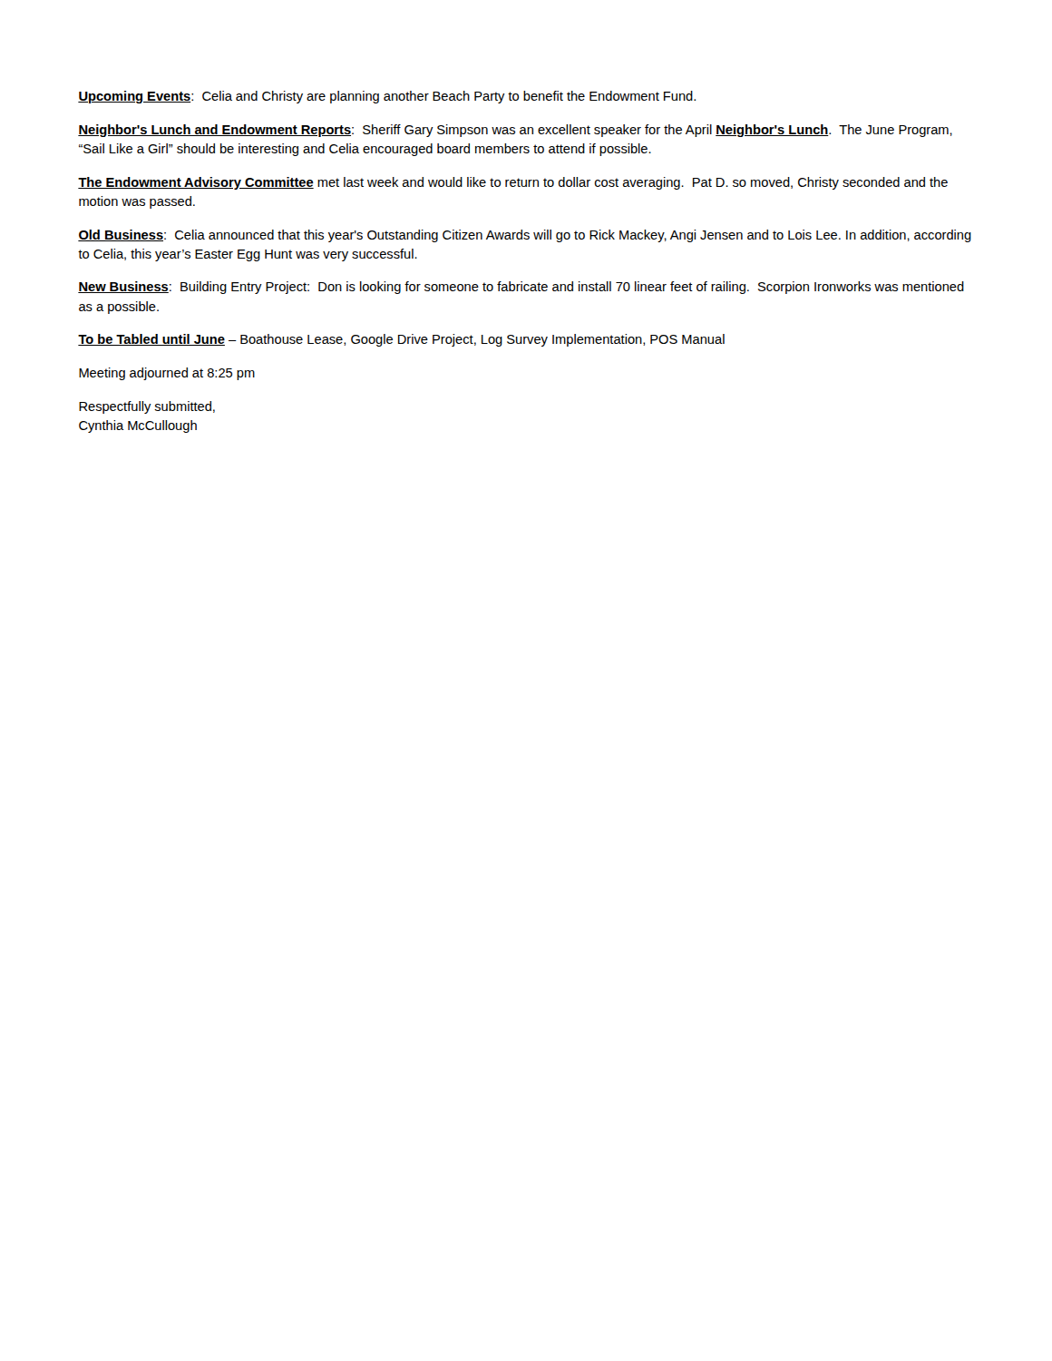Upcoming Events: Celia and Christy are planning another Beach Party to benefit the Endowment Fund.
Neighbor's Lunch and Endowment Reports: Sheriff Gary Simpson was an excellent speaker for the April Neighbor's Lunch. The June Program, “Sail Like a Girl” should be interesting and Celia encouraged board members to attend if possible.
The Endowment Advisory Committee met last week and would like to return to dollar cost averaging. Pat D. so moved, Christy seconded and the motion was passed.
Old Business: Celia announced that this year's Outstanding Citizen Awards will go to Rick Mackey, Angi Jensen and to Lois Lee. In addition, according to Celia, this year’s Easter Egg Hunt was very successful.
New Business: Building Entry Project: Don is looking for someone to fabricate and install 70 linear feet of railing. Scorpion Ironworks was mentioned as a possible.
To be Tabled until June – Boathouse Lease, Google Drive Project, Log Survey Implementation, POS Manual
Meeting adjourned at 8:25 pm
Respectfully submitted,
Cynthia McCullough